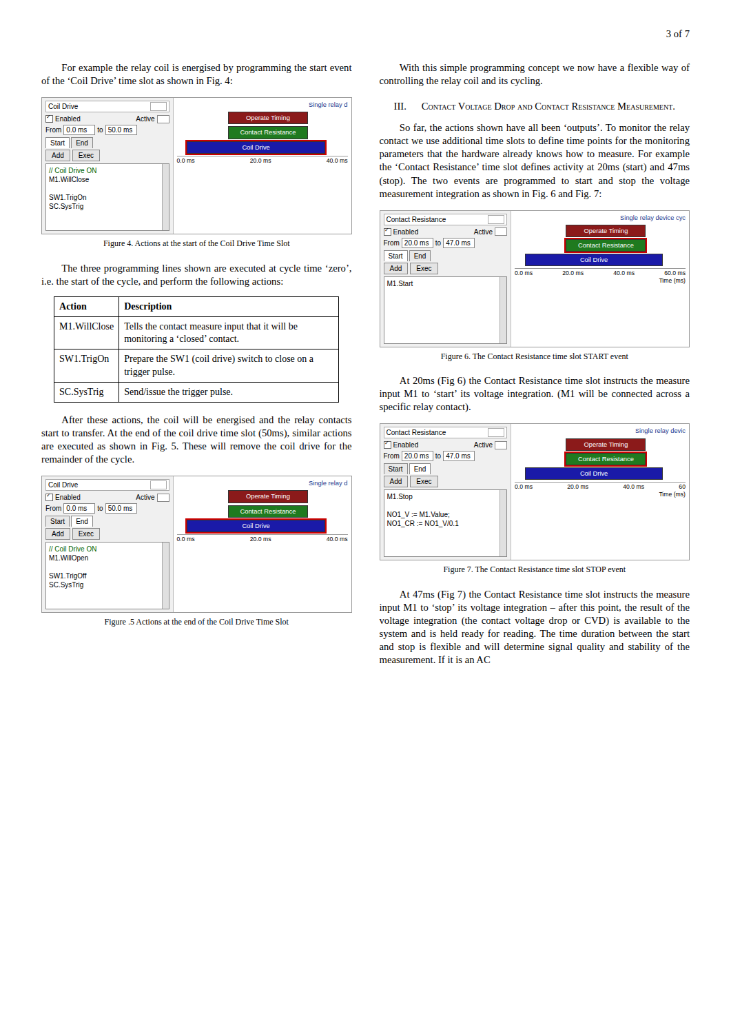3 of 7
For example the relay coil is energised by programming the start event of the ‘Coil Drive’ time slot as shown in Fig. 4:
Coil Drive
Enabled Active
From 0.0 ms to 50.0 ms
Start End
Add Exec
// Coil Drive ON
M1.WillClose
SW1.TrigOn
SC.SysTrig
Single relay d
Operate Timing
Contact Resistance
Coil Drive
0.0 ms 20.0 ms 40.0 ms
Figure 4. Actions at the start of the Coil Drive Time Slot
The three programming lines shown are executed at cycle time ‘zero’, i.e. the start of the cycle, and perform the following actions:
| Action | Description |
| --- | --- |
| M1.WillClose | Tells the contact measure input that it will be monitoring a ‘closed’ contact. |
| SW1.TrigOn | Prepare the SW1 (coil drive) switch to close on a trigger pulse. |
| SC.SysTrig | Send/issue the trigger pulse. |
After these actions, the coil will be energised and the relay contacts start to transfer. At the end of the coil drive time slot (50ms), similar actions are executed as shown in Fig. 5. These will remove the coil drive for the remainder of the cycle.
Coil Drive
Enabled Active
From 0.0 ms to 50.0 ms
Start End
Add Exec
// Coil Drive ON
M1.WillOpen
SW1.TrigOff
SC.SysTrig
Single relay d
Operate Timing
Contact Resistance
Coil Drive
0.0 ms 20.0 ms 40.0 ms
Figure .5 Actions at the end of the Coil Drive Time Slot
With this simple programming concept we now have a flexible way of controlling the relay coil and its cycling.
III. Contact Voltage Drop and Contact Resistance Measurement.
So far, the actions shown have all been ‘outputs’. To monitor the relay contact we use additional time slots to define time points for the monitoring parameters that the hardware already knows how to measure. For example the ‘Contact Resistance’ time slot defines activity at 20ms (start) and 47ms (stop). The two events are programmed to start and stop the voltage measurement integration as shown in Fig. 6 and Fig. 7:
Contact Resistance
Enabled Active
From 20.0 ms to 47.0 ms
Start End
Add Exec
M1.Start
Single relay device cyc
Operate Timing
Contact Resistance
Coil Drive
0.0 ms 20.0 ms 40.0 ms 60.0 ms
Time (ms)
Figure 6. The Contact Resistance time slot START event
At 20ms (Fig 6) the Contact Resistance time slot instructs the measure input M1 to ‘start’ its voltage integration. (M1 will be connected across a specific relay contact).
Contact Resistance
Enabled Active
From 20.0 ms to 47.0 ms
Start End
Add Exec
M1.Stop
NO1_V := M1.Value;
NO1_CR := NO1_V/0.1
Single relay devic
Operate Timing
Contact Resistance
Coil Drive
0.0 ms 20.0 ms 40.0 ms 60
Time (ms)
Figure 7. The Contact Resistance time slot STOP event
At 47ms (Fig 7) the Contact Resistance time slot instructs the measure input M1 to ‘stop’ its voltage integration – after this point, the result of the voltage integration (the contact voltage drop or CVD) is available to the system and is held ready for reading. The time duration between the start and stop is flexible and will determine signal quality and stability of the measurement. If it is an AC